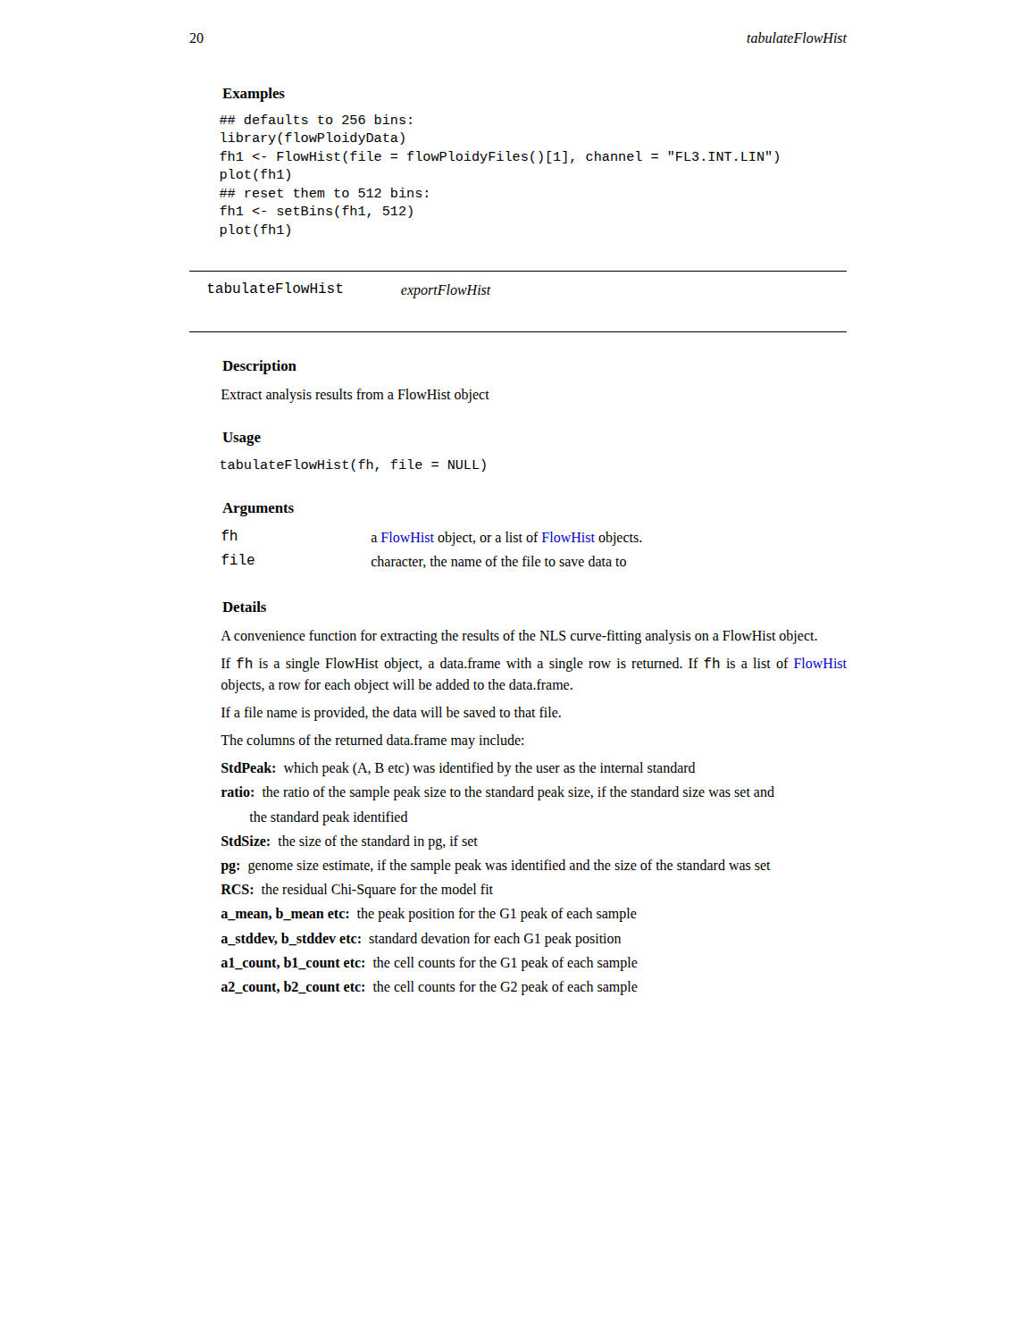20 tabulateFlowHist
Examples
## defaults to 256 bins:
library(flowPloidyData)
fh1 <- FlowHist(file = flowPloidyFiles()[1], channel = "FL3.INT.LIN")
plot(fh1)
## reset them to 512 bins:
fh1 <- setBins(fh1, 512)
plot(fh1)
tabulateFlowHist exportFlowHist
Description
Extract analysis results from a FlowHist object
Usage
tabulateFlowHist(fh, file = NULL)
Arguments
| fh | a FlowHist object, or a list of FlowHist objects. |
| file | character, the name of the file to save data to |
Details
A convenience function for extracting the results of the NLS curve-fitting analysis on a FlowHist object.
If fh is a single FlowHist object, a data.frame with a single row is returned. If fh is a list of FlowHist objects, a row for each object will be added to the data.frame.
If a file name is provided, the data will be saved to that file.
The columns of the returned data.frame may include:
StdPeak:
which peak (A, B etc) was identified by the user as the internal standard
ratio:
the ratio of the sample peak size to the standard peak size, if the standard size was set and
the standard peak identified
StdSize:
the size of the standard in pg, if set
pg:
genome size estimate, if the sample peak was identified and the size of the standard was set
RCS:
the residual Chi-Square for the model fit
a_mean, b_mean etc:
the peak position for the G1 peak of each sample
a_stddev, b_stddev etc:
standard devation for each G1 peak position
a1_count, b1_count etc:
the cell counts for the G1 peak of each sample
a2_count, b2_count etc:
the cell counts for the G2 peak of each sample